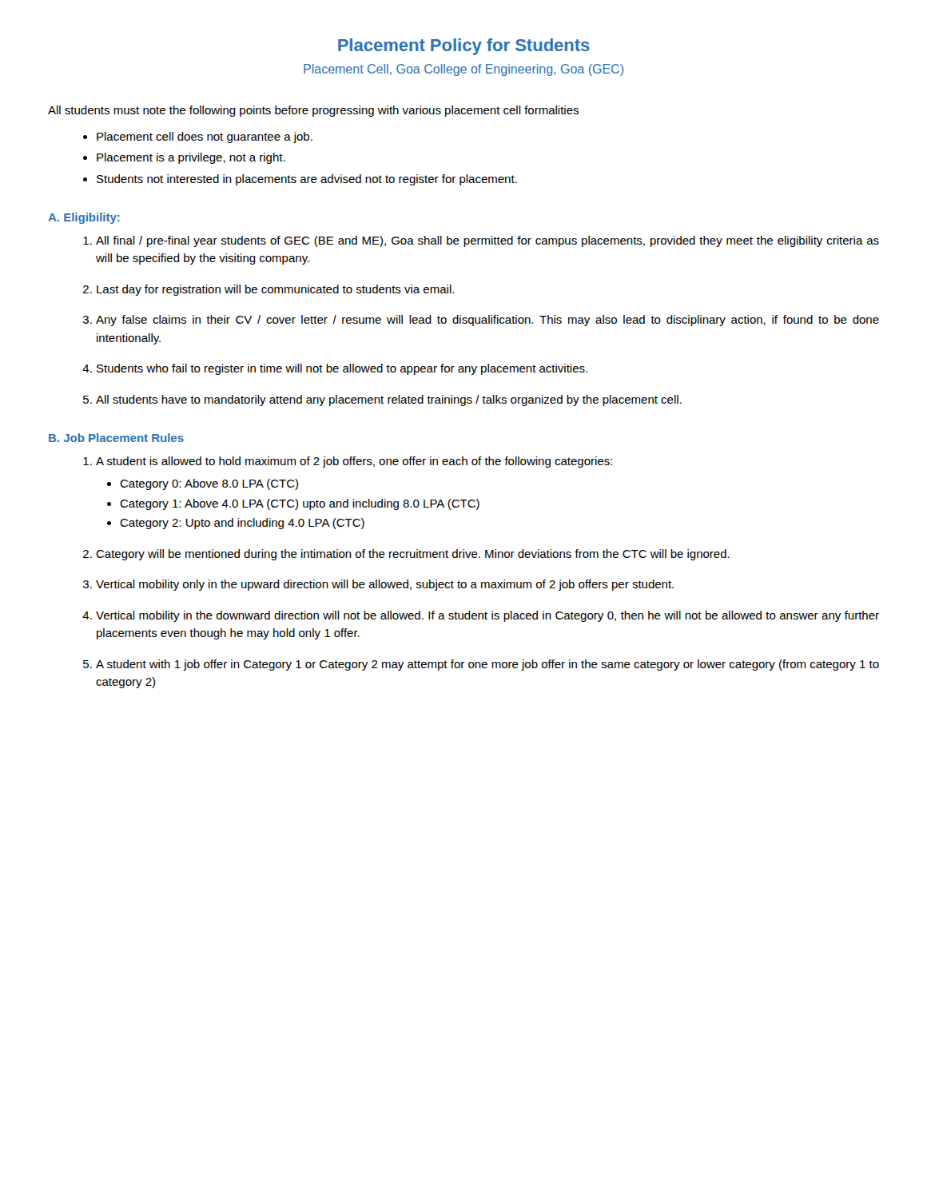Placement Policy for Students
Placement Cell, Goa College of Engineering, Goa (GEC)
All students must note the following points before progressing with various placement cell formalities
Placement cell does not guarantee a job.
Placement is a privilege, not a right.
Students not interested in placements are advised not to register for placement.
A. Eligibility:
All final / pre-final year students of GEC (BE and ME), Goa shall be permitted for campus placements, provided they meet the eligibility criteria as will be specified by the visiting company.
Last day for registration will be communicated to students via email.
Any false claims in their CV / cover letter / resume will lead to disqualification. This may also lead to disciplinary action, if found to be done intentionally.
Students who fail to register in time will not be allowed to appear for any placement activities.
All students have to mandatorily attend any placement related trainings / talks organized by the placement cell.
B. Job Placement Rules
A student is allowed to hold maximum of 2 job offers, one offer in each of the following categories:
Category 0: Above 8.0 LPA (CTC)
Category 1: Above 4.0 LPA (CTC) upto and including 8.0 LPA (CTC)
Category 2: Upto and including 4.0 LPA (CTC)
Category will be mentioned during the intimation of the recruitment drive. Minor deviations from the CTC will be ignored.
Vertical mobility only in the upward direction will be allowed, subject to a maximum of 2 job offers per student.
Vertical mobility in the downward direction will not be allowed. If a student is placed in Category 0, then he will not be allowed to answer any further placements even though he may hold only 1 offer.
A student with 1 job offer in Category 1 or Category 2 may attempt for one more job offer in the same category or lower category (from category 1 to category 2)